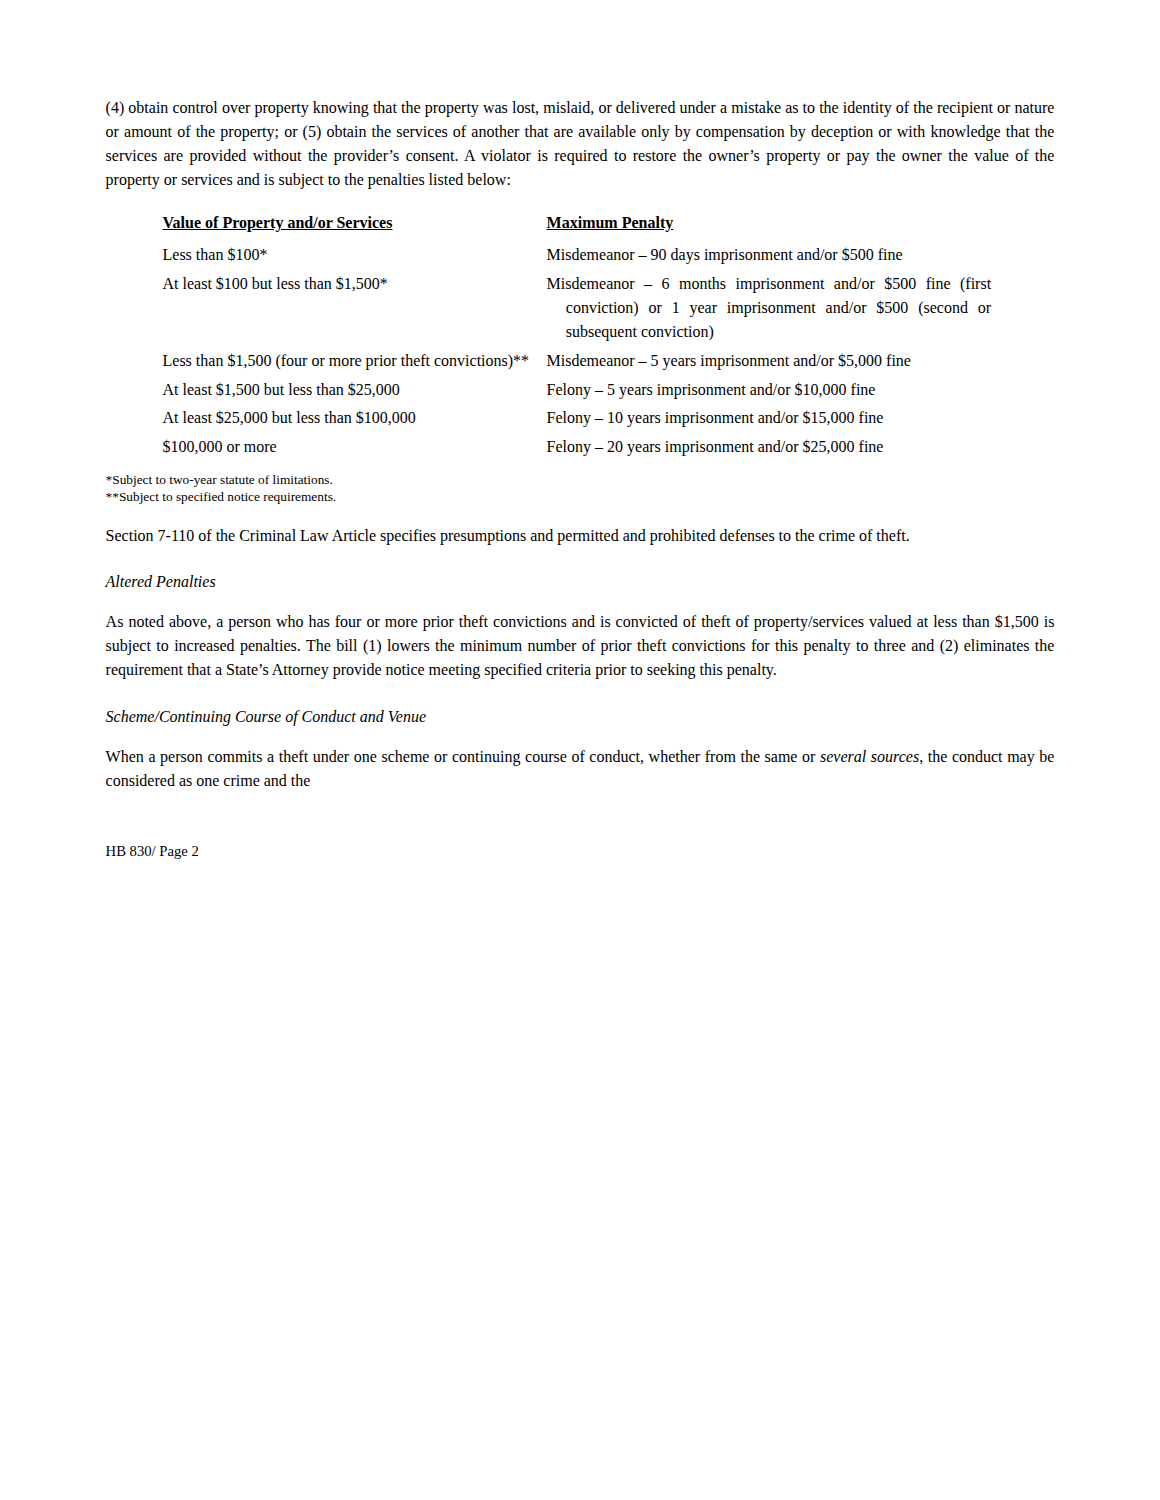(4) obtain control over property knowing that the property was lost, mislaid, or delivered under a mistake as to the identity of the recipient or nature or amount of the property; or (5) obtain the services of another that are available only by compensation by deception or with knowledge that the services are provided without the provider’s consent. A violator is required to restore the owner’s property or pay the owner the value of the property or services and is subject to the penalties listed below:
| Value of Property and/or Services | Maximum Penalty |
| --- | --- |
| Less than $100* | Misdemeanor – 90 days imprisonment and/or $500 fine |
| At least $100 but less than $1,500* | Misdemeanor – 6 months imprisonment and/or $500 fine (first conviction) or 1 year imprisonment and/or $500 (second or subsequent conviction) |
| Less than $1,500 (four or more prior theft convictions)** | Misdemeanor – 5 years imprisonment and/or $5,000 fine |
| At least $1,500 but less than $25,000 | Felony – 5 years imprisonment and/or $10,000 fine |
| At least $25,000 but less than $100,000 | Felony – 10 years imprisonment and/or $15,000 fine |
| $100,000 or more | Felony – 20 years imprisonment and/or $25,000 fine |
*Subject to two-year statute of limitations.
**Subject to specified notice requirements.
Section 7-110 of the Criminal Law Article specifies presumptions and permitted and prohibited defenses to the crime of theft.
Altered Penalties
As noted above, a person who has four or more prior theft convictions and is convicted of theft of property/services valued at less than $1,500 is subject to increased penalties. The bill (1) lowers the minimum number of prior theft convictions for this penalty to three and (2) eliminates the requirement that a State’s Attorney provide notice meeting specified criteria prior to seeking this penalty.
Scheme/Continuing Course of Conduct and Venue
When a person commits a theft under one scheme or continuing course of conduct, whether from the same or several sources, the conduct may be considered as one crime and the
HB 830/ Page 2